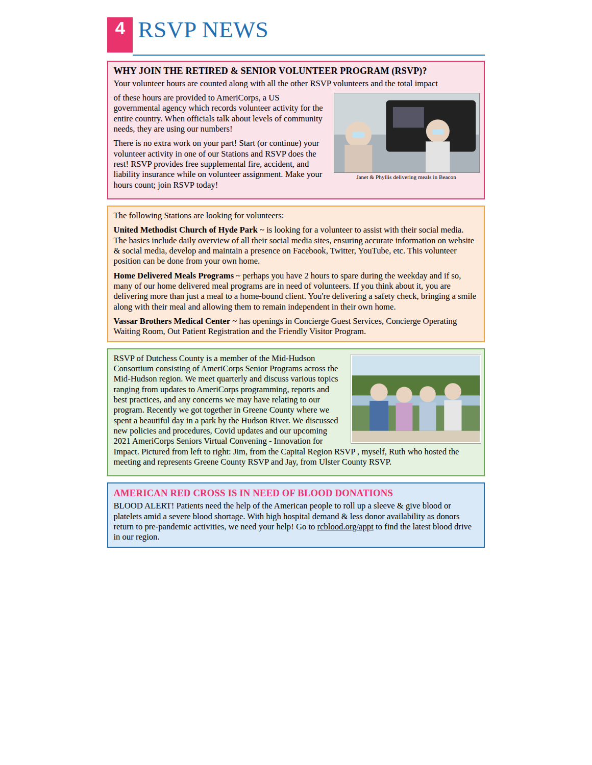4
RSVP NEWS
WHY JOIN THE RETIRED & SENIOR VOLUNTEER PROGRAM (RSVP)?
Your volunteer hours are counted along with all the other RSVP volunteers and the total impact
Janet & Phyllis delivering meals in Beacon
of these hours are provided to AmeriCorps, a US governmental agency which records volunteer activity for the entire country. When officials talk about levels of community needs, they are using our numbers!
There is no extra work on your part! Start (or continue) your volunteer activity in one of our Stations and RSVP does the rest! RSVP provides free supplemental fire, accident, and liability insurance while on volunteer assignment. Make your hours count; join RSVP today!
The following Stations are looking for volunteers:
United Methodist Church of Hyde Park ~ is looking for a volunteer to assist with their social media. The basics include daily overview of all their social media sites, ensuring accurate information on website & social media, develop and maintain a presence on Facebook, Twitter, YouTube, etc. This volunteer position can be done from your own home.
Home Delivered Meals Programs ~ perhaps you have 2 hours to spare during the weekday and if so, many of our home delivered meal programs are in need of volunteers. If you think about it, you are delivering more than just a meal to a home-bound client. You're delivering a safety check, bringing a smile along with their meal and allowing them to remain independent in their own home.
Vassar Brothers Medical Center ~ has openings in Concierge Guest Services, Concierge Operating Waiting Room, Out Patient Registration and the Friendly Visitor Program.
RSVP of Dutchess County is a member of the Mid-Hudson Consortium consisting of AmeriCorps Senior Programs across the Mid-Hudson region. We meet quarterly and discuss various topics ranging from updates to AmeriCorps programming, reports and best practices, and any concerns we may have relating to our program. Recently we got together in Greene County where we spent a beautiful day in a park by the Hudson River. We discussed new policies and procedures, Covid updates and our upcoming 2021 AmeriCorps Seniors Virtual Convening - Innovation for Impact. Pictured from left to right: Jim, from the Capital Region RSVP , myself, Ruth who hosted the meeting and represents Greene County RSVP and Jay, from Ulster County RSVP.
AMERICAN RED CROSS IS IN NEED OF BLOOD DONATIONS
BLOOD ALERT! Patients need the help of the American people to roll up a sleeve & give blood or platelets amid a severe blood shortage. With high hospital demand & less donor availability as donors return to pre-pandemic activities, we need your help! Go to rcblood.org/appt to find the latest blood drive in our region.